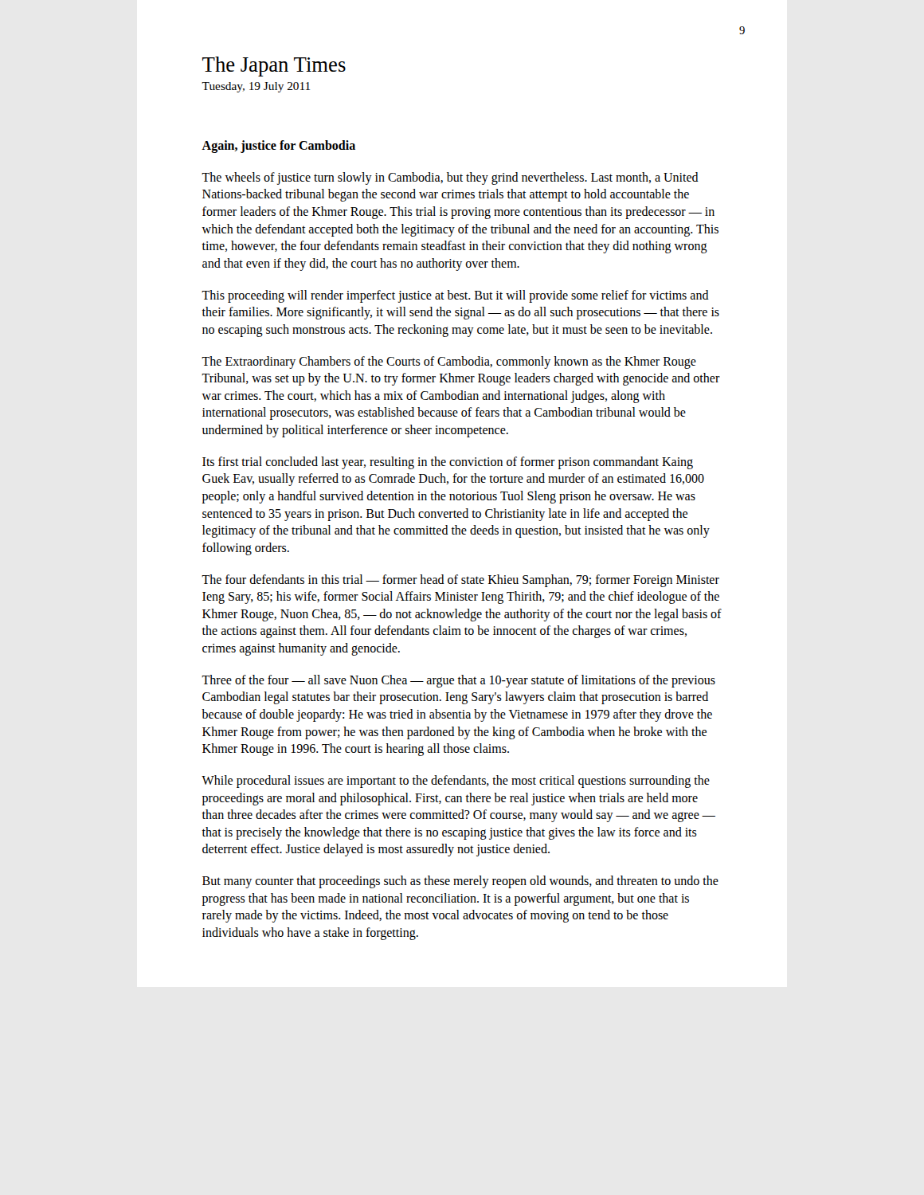9
The Japan Times
Tuesday, 19 July 2011
Again, justice for Cambodia
The wheels of justice turn slowly in Cambodia, but they grind nevertheless. Last month, a United Nations-backed tribunal began the second war crimes trials that attempt to hold accountable the former leaders of the Khmer Rouge. This trial is proving more contentious than its predecessor — in which the defendant accepted both the legitimacy of the tribunal and the need for an accounting. This time, however, the four defendants remain steadfast in their conviction that they did nothing wrong and that even if they did, the court has no authority over them.
This proceeding will render imperfect justice at best. But it will provide some relief for victims and their families. More significantly, it will send the signal — as do all such prosecutions — that there is no escaping such monstrous acts. The reckoning may come late, but it must be seen to be inevitable.
The Extraordinary Chambers of the Courts of Cambodia, commonly known as the Khmer Rouge Tribunal, was set up by the U.N. to try former Khmer Rouge leaders charged with genocide and other war crimes. The court, which has a mix of Cambodian and international judges, along with international prosecutors, was established because of fears that a Cambodian tribunal would be undermined by political interference or sheer incompetence.
Its first trial concluded last year, resulting in the conviction of former prison commandant Kaing Guek Eav, usually referred to as Comrade Duch, for the torture and murder of an estimated 16,000 people; only a handful survived detention in the notorious Tuol Sleng prison he oversaw. He was sentenced to 35 years in prison. But Duch converted to Christianity late in life and accepted the legitimacy of the tribunal and that he committed the deeds in question, but insisted that he was only following orders.
The four defendants in this trial — former head of state Khieu Samphan, 79; former Foreign Minister Ieng Sary, 85; his wife, former Social Affairs Minister Ieng Thirith, 79; and the chief ideologue of the Khmer Rouge, Nuon Chea, 85, — do not acknowledge the authority of the court nor the legal basis of the actions against them. All four defendants claim to be innocent of the charges of war crimes, crimes against humanity and genocide.
Three of the four — all save Nuon Chea — argue that a 10-year statute of limitations of the previous Cambodian legal statutes bar their prosecution. Ieng Sary's lawyers claim that prosecution is barred because of double jeopardy: He was tried in absentia by the Vietnamese in 1979 after they drove the Khmer Rouge from power; he was then pardoned by the king of Cambodia when he broke with the Khmer Rouge in 1996. The court is hearing all those claims.
While procedural issues are important to the defendants, the most critical questions surrounding the proceedings are moral and philosophical. First, can there be real justice when trials are held more than three decades after the crimes were committed? Of course, many would say — and we agree — that is precisely the knowledge that there is no escaping justice that gives the law its force and its deterrent effect. Justice delayed is most assuredly not justice denied.
But many counter that proceedings such as these merely reopen old wounds, and threaten to undo the progress that has been made in national reconciliation. It is a powerful argument, but one that is rarely made by the victims. Indeed, the most vocal advocates of moving on tend to be those individuals who have a stake in forgetting.